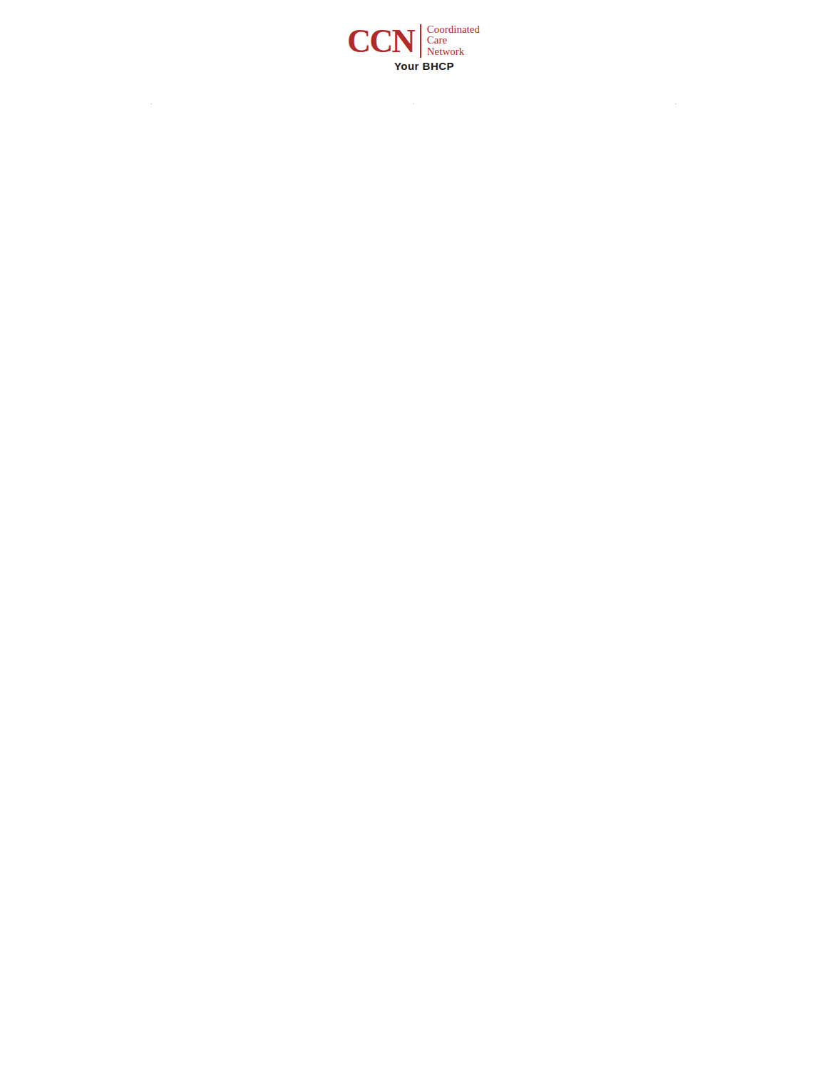CCN Coordinated
Care
Network
Your BHCP